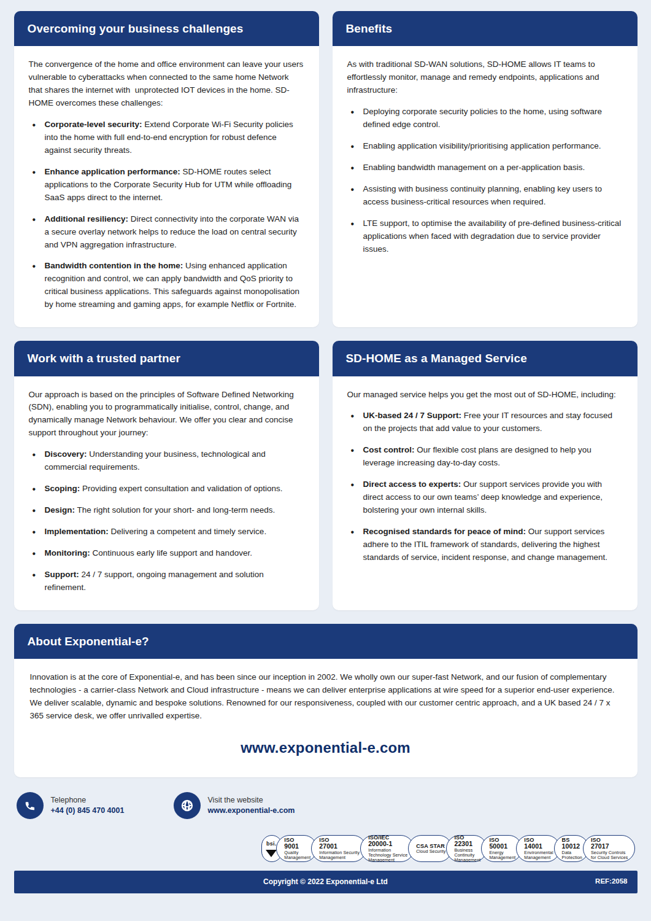Overcoming your business challenges
The convergence of the home and office environment can leave your users vulnerable to cyberattacks when connected to the same home Network that shares the internet with unprotected IOT devices in the home. SD-HOME overcomes these challenges:
Corporate-level security: Extend Corporate Wi-Fi Security policies into the home with full end-to-end encryption for robust defence against security threats.
Enhance application performance: SD-HOME routes select applications to the Corporate Security Hub for UTM while offloading SaaS apps direct to the internet.
Additional resiliency: Direct connectivity into the corporate WAN via a secure overlay network helps to reduce the load on central security and VPN aggregation infrastructure.
Bandwidth contention in the home: Using enhanced application recognition and control, we can apply bandwidth and QoS priority to critical business applications. This safeguards against monopolisation by home streaming and gaming apps, for example Netflix or Fortnite.
Benefits
As with traditional SD-WAN solutions, SD-HOME allows IT teams to effortlessly monitor, manage and remedy endpoints, applications and infrastructure:
Deploying corporate security policies to the home, using software defined edge control.
Enabling application visibility/prioritising application performance.
Enabling bandwidth management on a per-application basis.
Assisting with business continuity planning, enabling key users to access business-critical resources when required.
LTE support, to optimise the availability of pre-defined business-critical applications when faced with degradation due to service provider issues.
Work with a trusted partner
Our approach is based on the principles of Software Defined Networking (SDN), enabling you to programmatically initialise, control, change, and dynamically manage Network behaviour. We offer you clear and concise support throughout your journey:
Discovery: Understanding your business, technological and commercial requirements.
Scoping: Providing expert consultation and validation of options.
Design: The right solution for your short- and long-term needs.
Implementation: Delivering a competent and timely service.
Monitoring: Continuous early life support and handover.
Support: 24 / 7 support, ongoing management and solution refinement.
SD-HOME as a Managed Service
Our managed service helps you get the most out of SD-HOME, including:
UK-based 24 / 7 Support: Free your IT resources and stay focused on the projects that add value to your customers.
Cost control: Our flexible cost plans are designed to help you leverage increasing day-to-day costs.
Direct access to experts: Our support services provide you with direct access to our own teams’ deep knowledge and experience, bolstering your own internal skills.
Recognised standards for peace of mind: Our support services adhere to the ITIL framework of standards, delivering the highest standards of service, incident response, and change management.
About Exponential-e?
Innovation is at the core of Exponential-e, and has been since our inception in 2002. We wholly own our super-fast Network, and our fusion of complementary technologies - a carrier-class Network and Cloud infrastructure - means we can deliver enterprise applications at wire speed for a superior end-user experience. We deliver scalable, dynamic and bespoke solutions. Renowned for our responsiveness, coupled with our customer centric approach, and a UK based 24 / 7 x 365 service desk, we offer unrivalled expertise.
www.exponential-e.com
Telephone
+44 (0) 845 470 4001
Visit the website
www.exponential-e.com
bsi.
ISO 9001 Quality
Management
ISO 27001 Information Security
Management
ISO/IEC 20000-1 Information
Technology Service
Management
CSA STARCloud Security
ISO 22301 Business
Continuity
Management
ISO 50001 Energy
Management
ISO 14001 Environmental
Management
BS 10012 Data
Protection
ISO 27017 Security Controls
for Cloud Services
Copyright © 2022 Exponential-e Ltd REF:2058